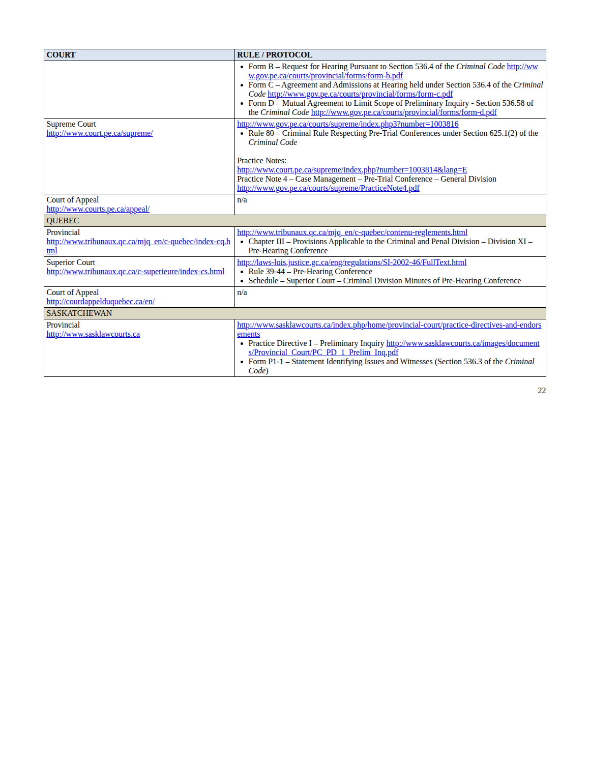| COURT | RULE / PROTOCOL |
| --- | --- |
| | Form B – Request for Hearing Pursuant to Section 536.4 of the Criminal Code http://www.gov.pe.ca/courts/provincial/forms/form-b.pdf Form C – Agreement and Admissions at Hearing held under Section 536.4 of the Criminal Code http://www.gov.pe.ca/courts/provincial/forms/form-c.pdf Form D – Mutual Agreement to Limit Scope of Preliminary Inquiry - Section 536.58 of the Criminal Code http://www.gov.pe.ca/courts/provincial/forms/form-d.pdf |
| Supreme Court http://www.court.pe.ca/supreme/ | http://www.gov.pe.ca/courts/supreme/index.php3?number=1003816 Rule 80 – Criminal Rule Respecting Pre-Trial Conferences under Section 625.1(2) of the Criminal Code Practice Notes: http://www.court.pe.ca/supreme/index.php?number=1003814&lang=E Practice Note 4 – Case Management – Pre-Trial Conference – General Division http://www.gov.pe.ca/courts/supreme/PracticeNote4.pdf |
| Court of Appeal http://www.courts.pe.ca/appeal/ | n/a |
| QUEBEC |
| Provincial http://www.tribunaux.qc.ca/mjq_en/c-quebec/index-cq.html | http://www.tribunaux.qc.ca/mjq_en/c-quebec/contenu-reglements.html Chapter III – Provisions Applicable to the Criminal and Penal Division – Division XI – Pre-Hearing Conference |
| Superior Court http://www.tribunaux.qc.ca/c-superieure/index-cs.html | http://laws-lois.justice.gc.ca/eng/regulations/SI-2002-46/FullText.html Rule 39-44 – Pre-Hearing Conference Schedule – Superior Court – Criminal Division Minutes of Pre-Hearing Conference |
| Court of Appeal http://courdappelduquebec.ca/en/ | n/a |
| SASKATCHEWAN |
| Provincial http://www.sasklawcourts.ca | http://www.sasklawcourts.ca/index.php/home/provincial-court/practice-directives-and-endorsements Practice Directive I – Preliminary Inquiry http://www.sasklawcourts.ca/images/documents/Provincial_Court/PC_PD_1_Prelim_Inq.pdf Form P1-1 – Statement Identifying Issues and Witnesses (Section 536.3 of the Criminal Code ) |
22